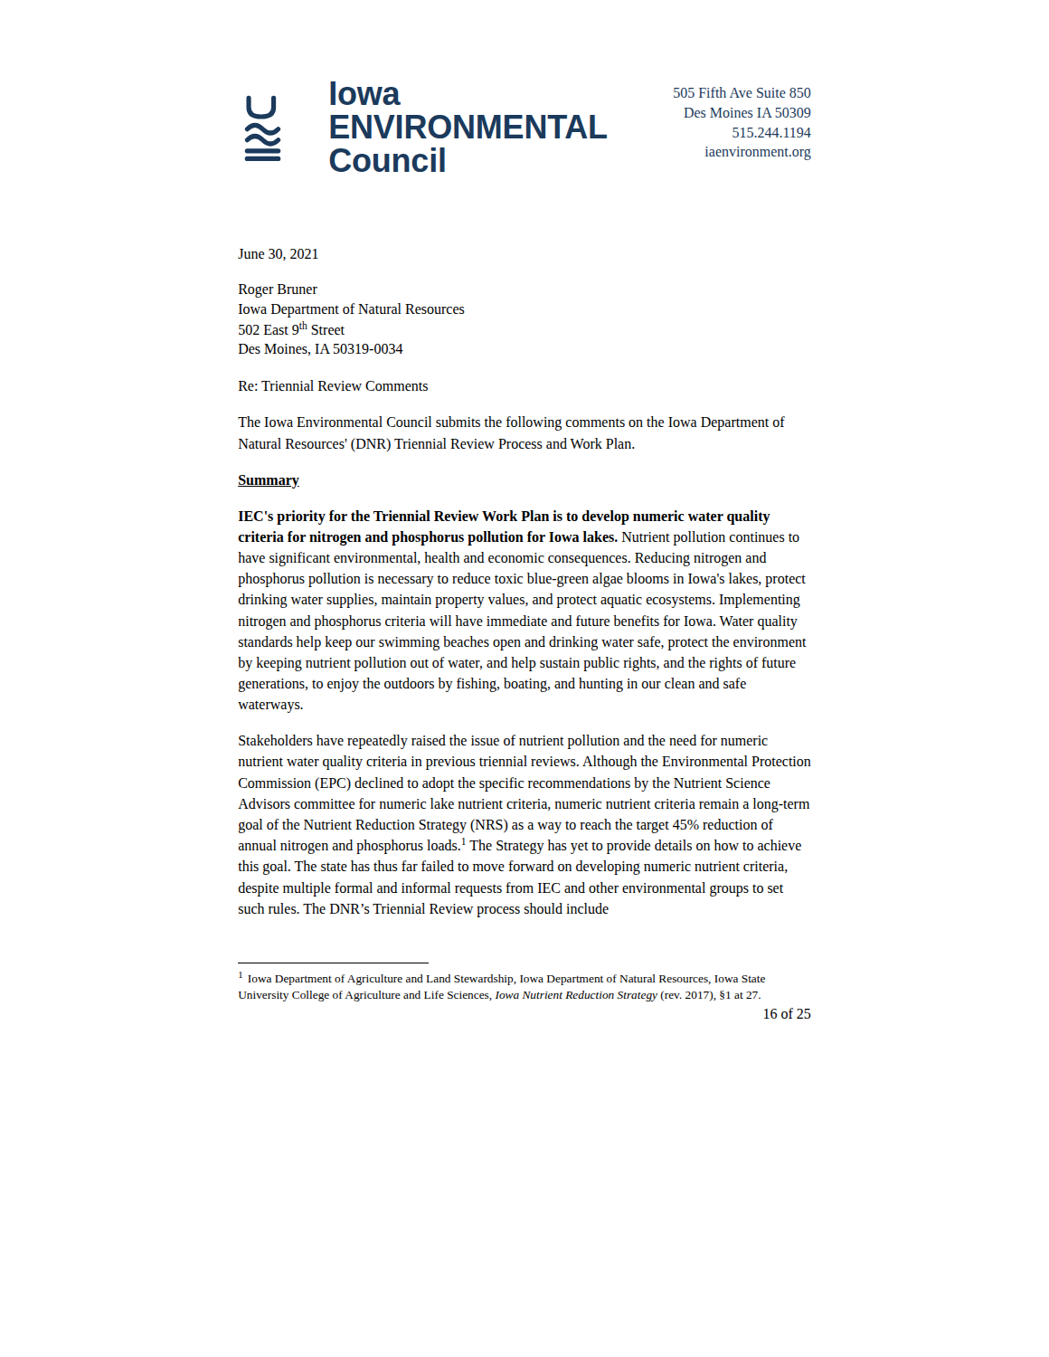Iowa ENVIRONMENTAL Council
505 Fifth Ave Suite 850
Des Moines IA 50309
515.244.1194
iaenvironment.org
June 30, 2021
Roger Bruner
Iowa Department of Natural Resources
502 East 9th Street
Des Moines, IA 50319-0034
Re: Triennial Review Comments
The Iowa Environmental Council submits the following comments on the Iowa Department of Natural Resources' (DNR) Triennial Review Process and Work Plan.
Summary
IEC's priority for the Triennial Review Work Plan is to develop numeric water quality criteria for nitrogen and phosphorus pollution for Iowa lakes. Nutrient pollution continues to have significant environmental, health and economic consequences. Reducing nitrogen and phosphorus pollution is necessary to reduce toxic blue-green algae blooms in Iowa's lakes, protect drinking water supplies, maintain property values, and protect aquatic ecosystems. Implementing nitrogen and phosphorus criteria will have immediate and future benefits for Iowa. Water quality standards help keep our swimming beaches open and drinking water safe, protect the environment by keeping nutrient pollution out of water, and help sustain public rights, and the rights of future generations, to enjoy the outdoors by fishing, boating, and hunting in our clean and safe waterways.
Stakeholders have repeatedly raised the issue of nutrient pollution and the need for numeric nutrient water quality criteria in previous triennial reviews. Although the Environmental Protection Commission (EPC) declined to adopt the specific recommendations by the Nutrient Science Advisors committee for numeric lake nutrient criteria, numeric nutrient criteria remain a long-term goal of the Nutrient Reduction Strategy (NRS) as a way to reach the target 45% reduction of annual nitrogen and phosphorus loads.1 The Strategy has yet to provide details on how to achieve this goal. The state has thus far failed to move forward on developing numeric nutrient criteria, despite multiple formal and informal requests from IEC and other environmental groups to set such rules. The DNR’s Triennial Review process should include
1 Iowa Department of Agriculture and Land Stewardship, Iowa Department of Natural Resources, Iowa State University College of Agriculture and Life Sciences, Iowa Nutrient Reduction Strategy (rev. 2017), §1 at 27.
16 of 25